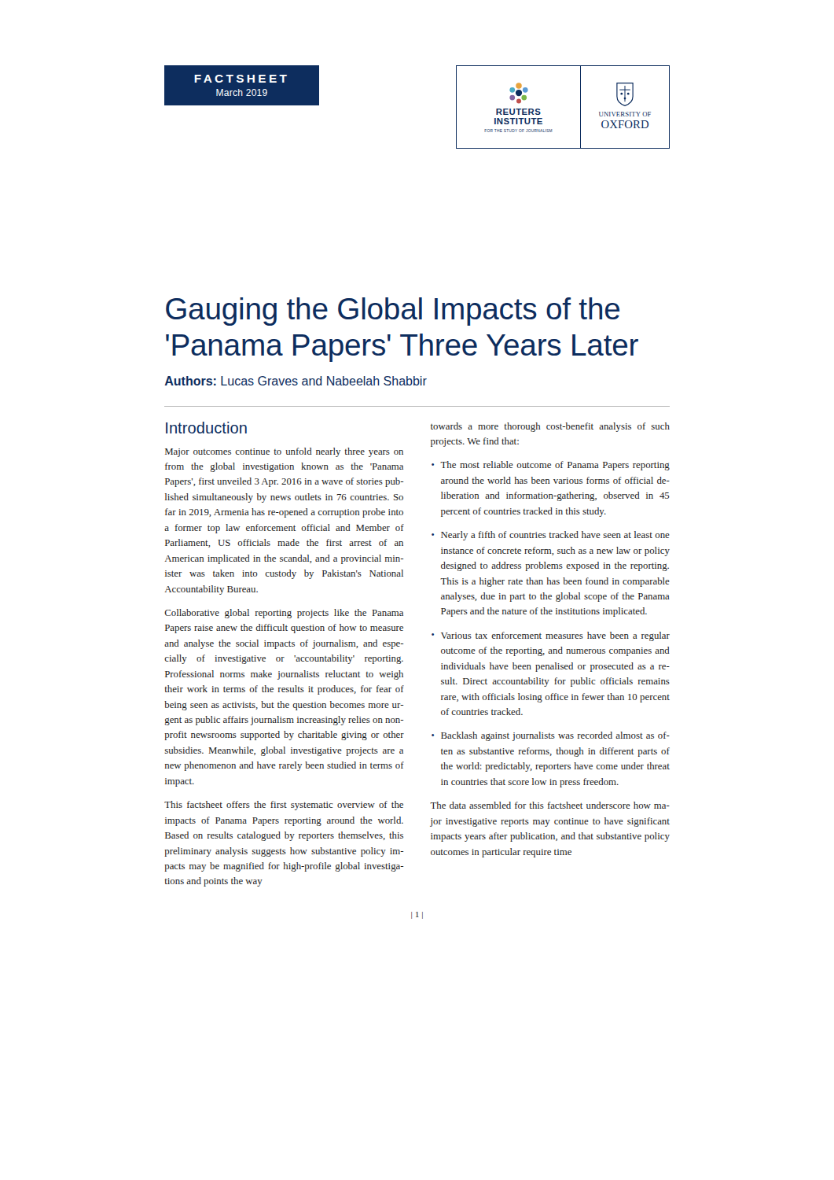FACTSHEET
March 2019
REUTERS
INSTITUTE
FOR THE STUDY OF JOURNALISM
UNIVERSITY OF
OXFORD
Gauging the Global Impacts of the
'Panama Papers' Three Years Later
Authors: Lucas Graves and Nabeelah Shabbir
Introduction
Major outcomes continue to unfold nearly three years on from the global investigation known as the 'Panama Papers', first unveiled 3 Apr. 2016 in a wave of stories published simultaneously by news outlets in 76 countries. So far in 2019, Armenia has re-opened a corruption probe into a former top law enforcement official and Member of Parliament, US officials made the first arrest of an American implicated in the scandal, and a provincial minister was taken into custody by Pakistan's National Accountability Bureau.
Collaborative global reporting projects like the Panama Papers raise anew the difficult question of how to measure and analyse the social impacts of journalism, and especially of investigative or 'accountability' reporting. Professional norms make journalists reluctant to weigh their work in terms of the results it produces, for fear of being seen as activists, but the question becomes more urgent as public affairs journalism increasingly relies on non-profit newsrooms supported by charitable giving or other subsidies. Meanwhile, global investigative projects are a new phenomenon and have rarely been studied in terms of impact.
This factsheet offers the first systematic overview of the impacts of Panama Papers reporting around the world. Based on results catalogued by reporters themselves, this preliminary analysis suggests how substantive policy impacts may be magnified for high-profile global investigations and points the way
towards a more thorough cost-benefit analysis of such projects. We find that:
The most reliable outcome of Panama Papers reporting around the world has been various forms of official deliberation and information-gathering, observed in 45 percent of countries tracked in this study.
Nearly a fifth of countries tracked have seen at least one instance of concrete reform, such as a new law or policy designed to address problems exposed in the reporting. This is a higher rate than has been found in comparable analyses, due in part to the global scope of the Panama Papers and the nature of the institutions implicated.
Various tax enforcement measures have been a regular outcome of the reporting, and numerous companies and individuals have been penalised or prosecuted as a result. Direct accountability for public officials remains rare, with officials losing office in fewer than 10 percent of countries tracked.
Backlash against journalists was recorded almost as often as substantive reforms, though in different parts of the world: predictably, reporters have come under threat in countries that score low in press freedom.
The data assembled for this factsheet underscore how major investigative reports may continue to have significant impacts years after publication, and that substantive policy outcomes in particular require time
| 1 |